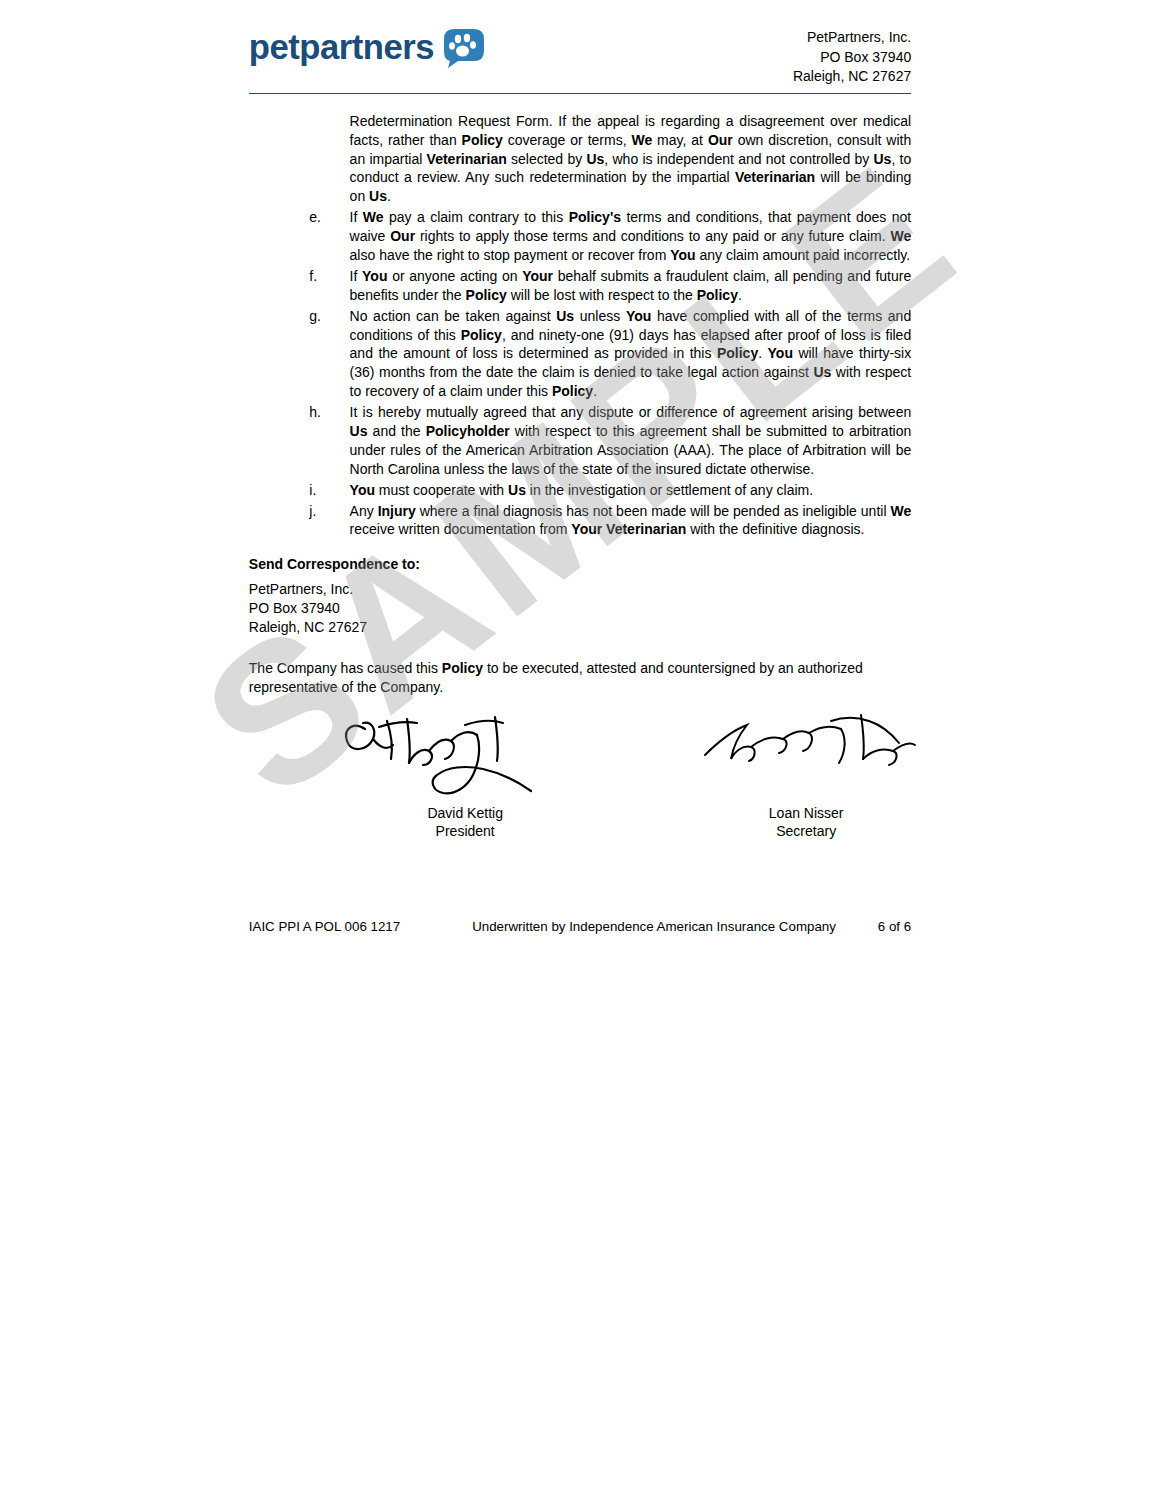SAMPLE
pet partners
PetPartners, Inc.
PO Box 37940
Raleigh, NC 27627
Redetermination Request Form. If the appeal is regarding a disagreement over medical facts, rather than Policy coverage or terms, We may, at Our own discretion, consult with an impartial Veterinarian selected by Us, who is independent and not controlled by Us, to conduct a review. Any such redetermination by the impartial Veterinarian will be binding on Us.
e. If We pay a claim contrary to this Policy's terms and conditions, that payment does not waive Our rights to apply those terms and conditions to any paid or any future claim. We also have the right to stop payment or recover from You any claim amount paid incorrectly.
f. If You or anyone acting on Your behalf submits a fraudulent claim, all pending and future benefits under the Policy will be lost with respect to the Policy.
g. No action can be taken against Us unless You have complied with all of the terms and conditions of this Policy, and ninety-one (91) days has elapsed after proof of loss is filed and the amount of loss is determined as provided in this Policy. You will have thirty-six (36) months from the date the claim is denied to take legal action against Us with respect to recovery of a claim under this Policy.
h. It is hereby mutually agreed that any dispute or difference of agreement arising between Us and the Policyholder with respect to this agreement shall be submitted to arbitration under rules of the American Arbitration Association (AAA). The place of Arbitration will be North Carolina unless the laws of the state of the insured dictate otherwise.
i. You must cooperate with Us in the investigation or settlement of any claim.
j. Any Injury where a final diagnosis has not been made will be pended as ineligible until We receive written documentation from Your Veterinarian with the definitive diagnosis.
Send Correspondence to:
PetPartners, Inc.
PO Box 37940
Raleigh, NC 27627
The Company has caused this Policy to be executed, attested and countersigned by an authorized representative of the Company.
David Kettig
President
Loan Nisser
Secretary
IAIC PPI A POL 006 1217
Underwritten by Independence American Insurance Company
6 of 6